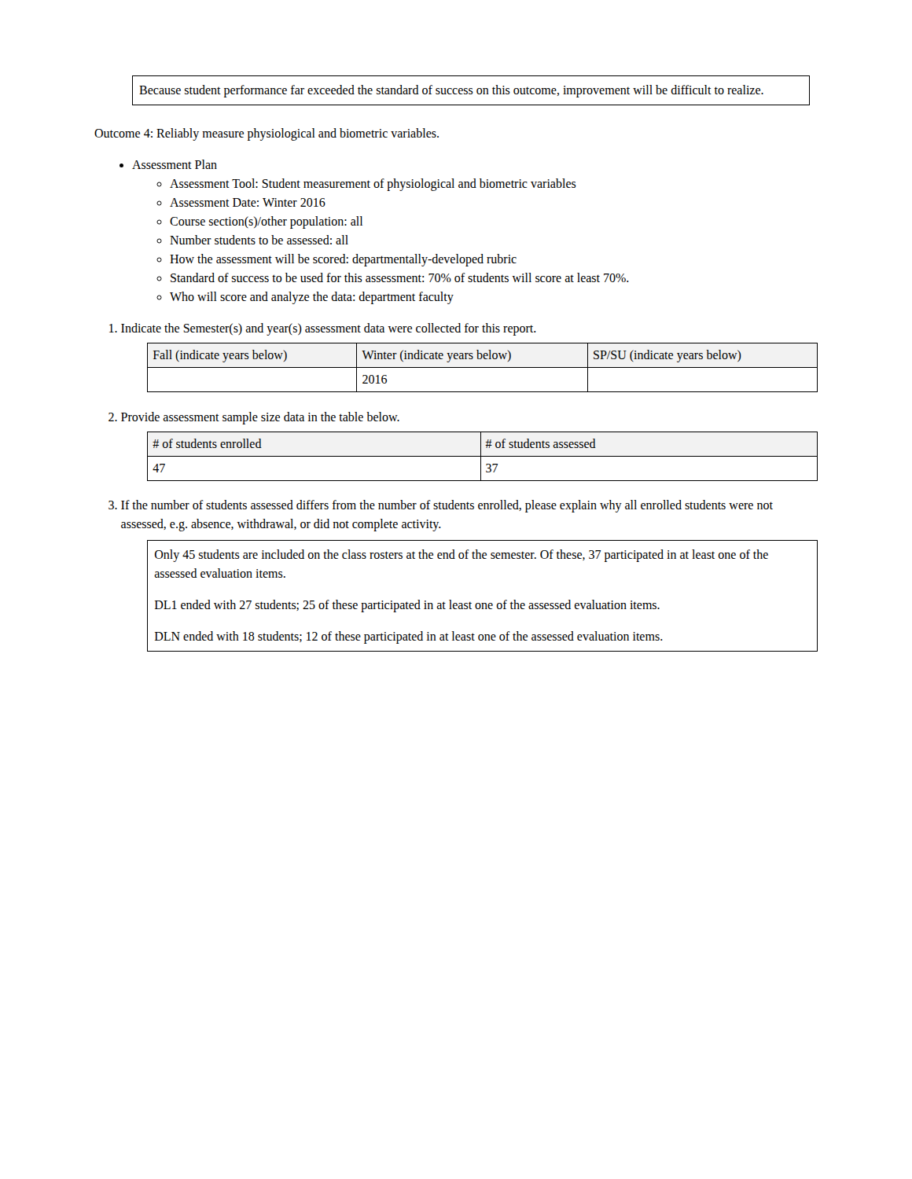Because student performance far exceeded the standard of success on this outcome, improvement will be difficult to realize.
Outcome 4: Reliably measure physiological and biometric variables.
Assessment Plan
Assessment Tool: Student measurement of physiological and biometric variables
Assessment Date: Winter 2016
Course section(s)/other population: all
Number students to be assessed: all
How the assessment will be scored: departmentally-developed rubric
Standard of success to be used for this assessment: 70% of students will score at least 70%.
Who will score and analyze the data: department faculty
Indicate the Semester(s) and year(s) assessment data were collected for this report.
| Fall (indicate years below) | Winter (indicate years below) | SP/SU (indicate years below) |
| --- | --- | --- |
| | 2016 | |
Provide assessment sample size data in the table below.
| # of students enrolled | # of students assessed |
| --- | --- |
| 47 | 37 |
If the number of students assessed differs from the number of students enrolled, please explain why all enrolled students were not assessed, e.g. absence, withdrawal, or did not complete activity.
Only 45 students are included on the class rosters at the end of the semester. Of these, 37 participated in at least one of the assessed evaluation items.
DL1 ended with 27 students; 25 of these participated in at least one of the assessed evaluation items.
DLN ended with 18 students; 12 of these participated in at least one of the assessed evaluation items.